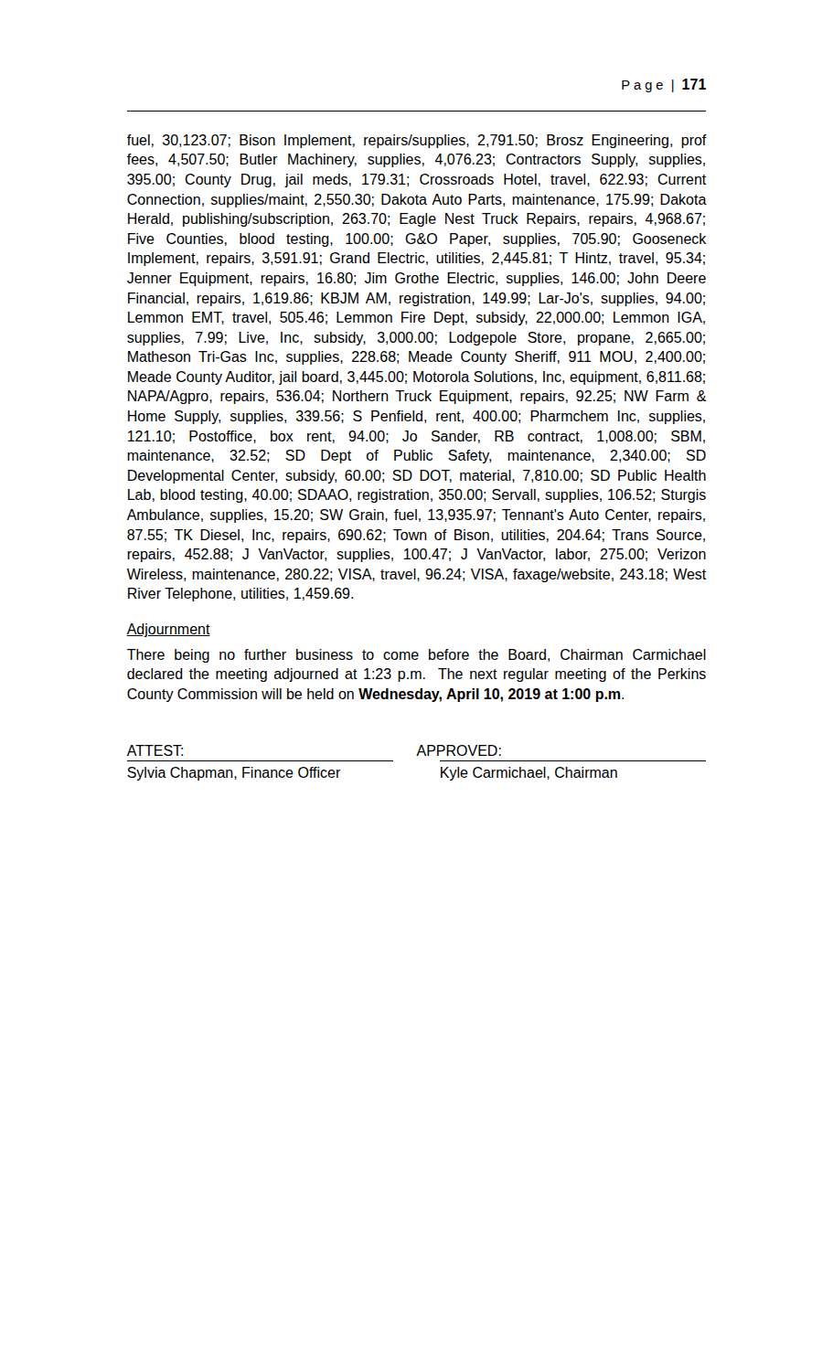P a g e | 171
fuel, 30,123.07; Bison Implement, repairs/supplies, 2,791.50; Brosz Engineering, prof fees, 4,507.50; Butler Machinery, supplies, 4,076.23; Contractors Supply, supplies, 395.00; County Drug, jail meds, 179.31; Crossroads Hotel, travel, 622.93; Current Connection, supplies/maint, 2,550.30; Dakota Auto Parts, maintenance, 175.99; Dakota Herald, publishing/subscription, 263.70; Eagle Nest Truck Repairs, repairs, 4,968.67; Five Counties, blood testing, 100.00; G&O Paper, supplies, 705.90; Gooseneck Implement, repairs, 3,591.91; Grand Electric, utilities, 2,445.81; T Hintz, travel, 95.34; Jenner Equipment, repairs, 16.80; Jim Grothe Electric, supplies, 146.00; John Deere Financial, repairs, 1,619.86; KBJM AM, registration, 149.99; Lar-Jo's, supplies, 94.00; Lemmon EMT, travel, 505.46; Lemmon Fire Dept, subsidy, 22,000.00; Lemmon IGA, supplies, 7.99; Live, Inc, subsidy, 3,000.00; Lodgepole Store, propane, 2,665.00; Matheson Tri-Gas Inc, supplies, 228.68; Meade County Sheriff, 911 MOU, 2,400.00; Meade County Auditor, jail board, 3,445.00; Motorola Solutions, Inc, equipment, 6,811.68; NAPA/Agpro, repairs, 536.04; Northern Truck Equipment, repairs, 92.25; NW Farm & Home Supply, supplies, 339.56; S Penfield, rent, 400.00; Pharmchem Inc, supplies, 121.10; Postoffice, box rent, 94.00; Jo Sander, RB contract, 1,008.00; SBM, maintenance, 32.52; SD Dept of Public Safety, maintenance, 2,340.00; SD Developmental Center, subsidy, 60.00; SD DOT, material, 7,810.00; SD Public Health Lab, blood testing, 40.00; SDAAO, registration, 350.00; Servall, supplies, 106.52; Sturgis Ambulance, supplies, 15.20; SW Grain, fuel, 13,935.97; Tennant's Auto Center, repairs, 87.55; TK Diesel, Inc, repairs, 690.62; Town of Bison, utilities, 204.64; Trans Source, repairs, 452.88; J VanVactor, supplies, 100.47; J VanVactor, labor, 275.00; Verizon Wireless, maintenance, 280.22; VISA, travel, 96.24; VISA, faxage/website, 243.18; West River Telephone, utilities, 1,459.69.
Adjournment
There being no further business to come before the Board, Chairman Carmichael declared the meeting adjourned at 1:23 p.m. The next regular meeting of the Perkins County Commission will be held on Wednesday, April 10, 2019 at 1:00 p.m.
| ATTEST: | APPROVED: |
| Sylvia Chapman, Finance Officer | Kyle Carmichael, Chairman |